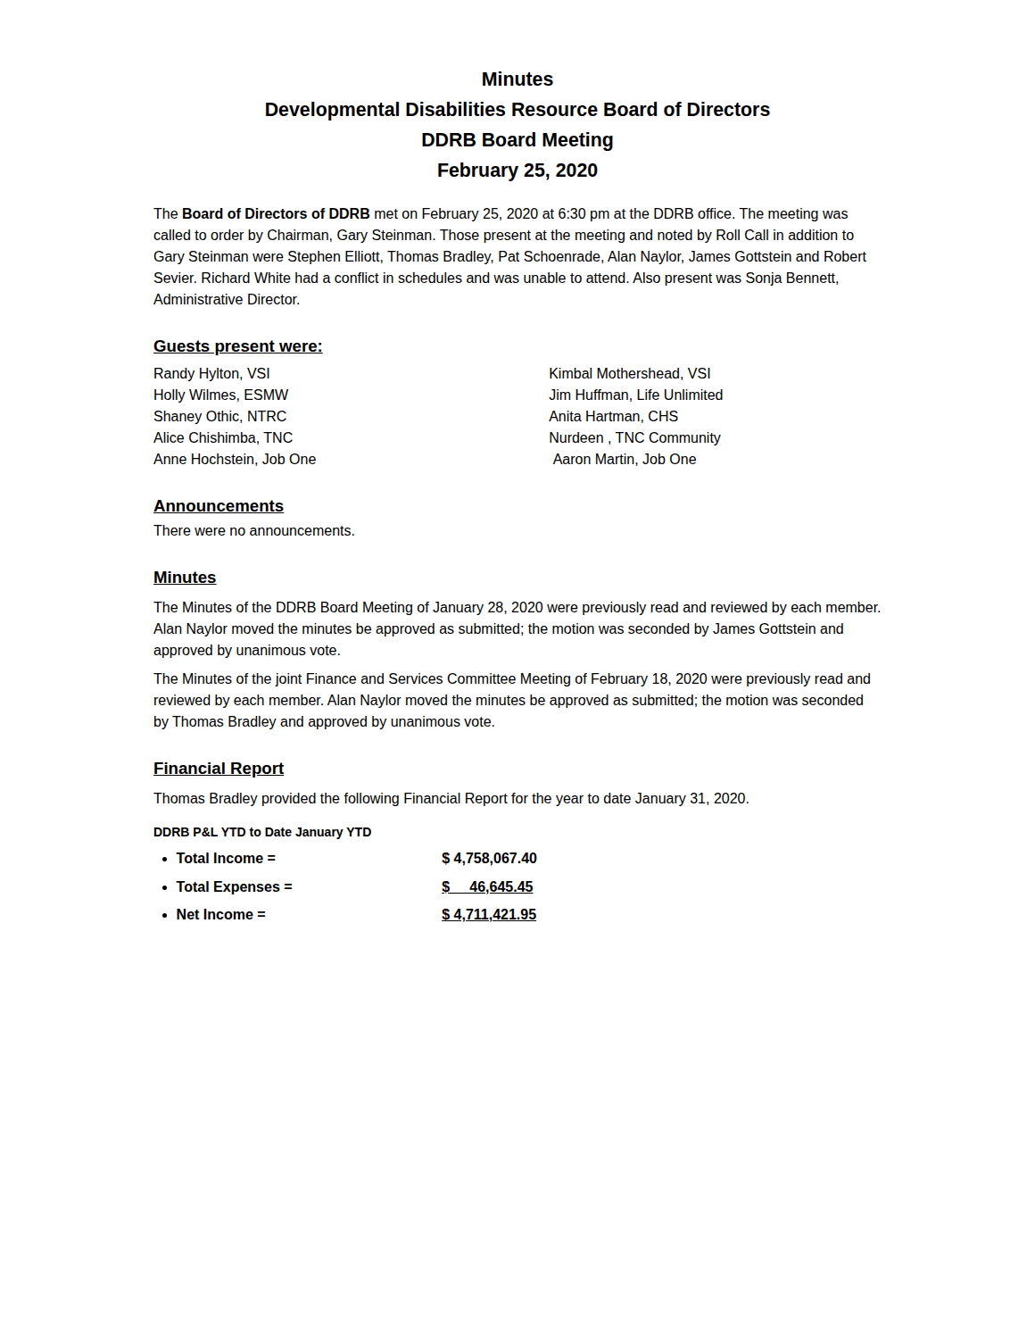Minutes Developmental Disabilities Resource Board of Directors DDRB Board Meeting February 25, 2020
The Board of Directors of DDRB met on February 25, 2020 at 6:30 pm at the DDRB office. The meeting was called to order by Chairman, Gary Steinman. Those present at the meeting and noted by Roll Call in addition to Gary Steinman were Stephen Elliott, Thomas Bradley, Pat Schoenrade, Alan Naylor, James Gottstein and Robert Sevier. Richard White had a conflict in schedules and was unable to attend. Also present was Sonja Bennett, Administrative Director.
Guests present were:
| Randy Hylton, VSI | Kimbal Mothershead, VSI |
| Holly Wilmes, ESMW | Jim Huffman, Life Unlimited |
| Shaney Othic, NTRC | Anita Hartman, CHS |
| Alice Chishimba, TNC | Nurdeen , TNC Community |
| Anne Hochstein, Job One | Aaron Martin, Job One |
Announcements
There were no announcements.
Minutes
The Minutes of the DDRB Board Meeting of January 28, 2020 were previously read and reviewed by each member. Alan Naylor moved the minutes be approved as submitted; the motion was seconded by James Gottstein and approved by unanimous vote.
The Minutes of the joint Finance and Services Committee Meeting of February 18, 2020 were previously read and reviewed by each member. Alan Naylor moved the minutes be approved as submitted; the motion was seconded by Thomas Bradley and approved by unanimous vote.
Financial Report
Thomas Bradley provided the following Financial Report for the year to date January 31, 2020.
DDRB P&L YTD to Date January YTD
Total Income =$ 4,758,067.40
Total Expenses =$ 46,645.45
Net Income =$ 4,711,421.95